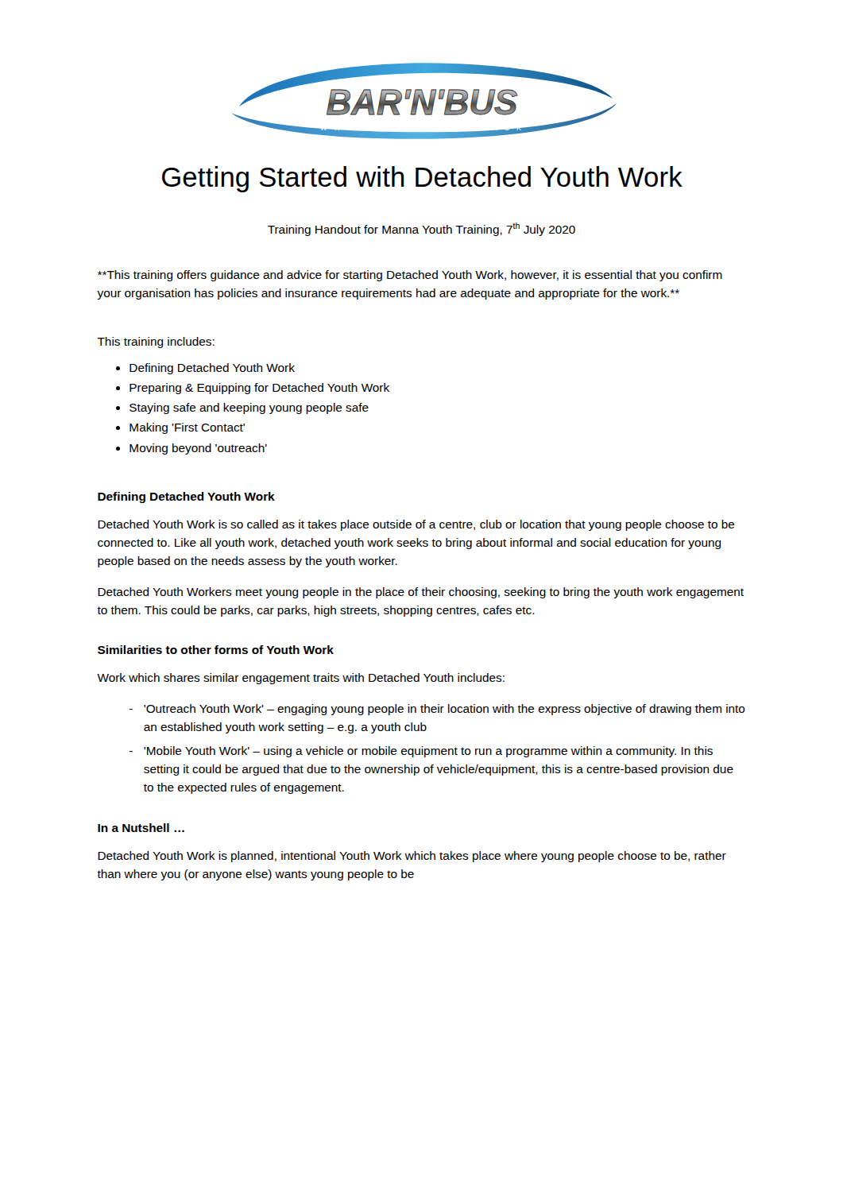BAR'N'BUS W W W . B A R N B U S . O R G . U K
Getting Started with Detached Youth Work
Training Handout for Manna Youth Training, 7th July 2020
**This training offers guidance and advice for starting Detached Youth Work, however, it is essential that you confirm your organisation has policies and insurance requirements had are adequate and appropriate for the work.**
This training includes:
Defining Detached Youth Work
Preparing & Equipping for Detached Youth Work
Staying safe and keeping young people safe
Making 'First Contact'
Moving beyond 'outreach'
Defining Detached Youth Work
Detached Youth Work is so called as it takes place outside of a centre, club or location that young people choose to be connected to. Like all youth work, detached youth work seeks to bring about informal and social education for young people based on the needs assess by the youth worker.
Detached Youth Workers meet young people in the place of their choosing, seeking to bring the youth work engagement to them. This could be parks, car parks, high streets, shopping centres, cafes etc.
Similarities to other forms of Youth Work
Work which shares similar engagement traits with Detached Youth includes:
'Outreach Youth Work' – engaging young people in their location with the express objective of drawing them into an established youth work setting – e.g. a youth club
'Mobile Youth Work' – using a vehicle or mobile equipment to run a programme within a community. In this setting it could be argued that due to the ownership of vehicle/equipment, this is a centre-based provision due to the expected rules of engagement.
In a Nutshell …
Detached Youth Work is planned, intentional Youth Work which takes place where young people choose to be, rather than where you (or anyone else) wants young people to be